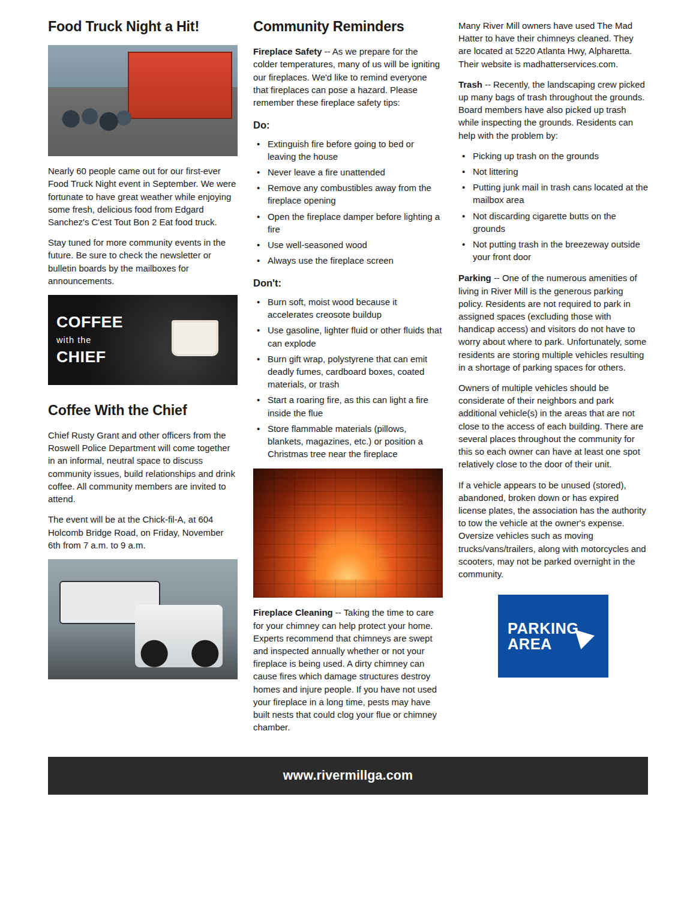Food Truck Night a Hit!
Nearly 60 people came out for our first-ever Food Truck Night event in September. We were fortunate to have great weather while enjoying some fresh, delicious food from Edgard Sanchez's C'est Tout Bon 2 Eat food truck.
Stay tuned for more community events in the future. Be sure to check the newsletter or bulletin boards by the mailboxes for announcements.
COFFEE with the CHIEF
Coffee With the Chief
Chief Rusty Grant and other officers from the Roswell Police Department will come together in an informal, neutral space to discuss community issues, build relationships and drink coffee. All community members are invited to attend.
The event will be at the Chick-fil-A, at 604 Holcomb Bridge Road, on Friday, November 6th from 7 a.m. to 9 a.m.
Community Reminders
Fireplace Safety -- As we prepare for the colder temperatures, many of us will be igniting our fireplaces. We'd like to remind everyone that fireplaces can pose a hazard. Please remember these fireplace safety tips:
Do:
Extinguish fire before going to bed or leaving the house
Never leave a fire unattended
Remove any combustibles away from the fireplace opening
Open the fireplace damper before lighting a fire
Use well-seasoned wood
Always use the fireplace screen
Don't:
Burn soft, moist wood because it accelerates creosote buildup
Use gasoline, lighter fluid or other fluids that can explode
Burn gift wrap, polystyrene that can emit deadly fumes, cardboard boxes, coated materials, or trash
Start a roaring fire, as this can light a fire inside the flue
Store flammable materials (pillows, blankets, magazines, etc.) or position a Christmas tree near the fireplace
Fireplace Cleaning -- Taking the time to care for your chimney can help protect your home. Experts recommend that chimneys are swept and inspected annually whether or not your fireplace is being used. A dirty chimney can cause fires which damage structures destroy homes and injure people. If you have not used your fireplace in a long time, pests may have built nests that could clog your flue or chimney chamber.
Many River Mill owners have used The Mad Hatter to have their chimneys cleaned. They are located at 5220 Atlanta Hwy, Alpharetta. Their website is madhatterservices.com.
Trash -- Recently, the landscaping crew picked up many bags of trash throughout the grounds. Board members have also picked up trash while inspecting the grounds. Residents can help with the problem by:
Picking up trash on the grounds
Not littering
Putting junk mail in trash cans located at the mailbox area
Not discarding cigarette butts on the grounds
Not putting trash in the breezeway outside your front door
Parking -- One of the numerous amenities of living in River Mill is the generous parking policy. Residents are not required to park in assigned spaces (excluding those with handicap access) and visitors do not have to worry about where to park. Unfortunately, some residents are storing multiple vehicles resulting in a shortage of parking spaces for others.
Owners of multiple vehicles should be considerate of their neighbors and park additional vehicle(s) in the areas that are not close to the access of each building. There are several places throughout the community for this so each owner can have at least one spot relatively close to the door of their unit.
If a vehicle appears to be unused (stored), abandoned, broken down or has expired license plates, the association has the authority to tow the vehicle at the owner's expense. Oversize vehicles such as moving trucks/vans/trailers, along with motorcycles and scooters, may not be parked overnight in the community.
PARKING
AREA
www.rivermillga.com